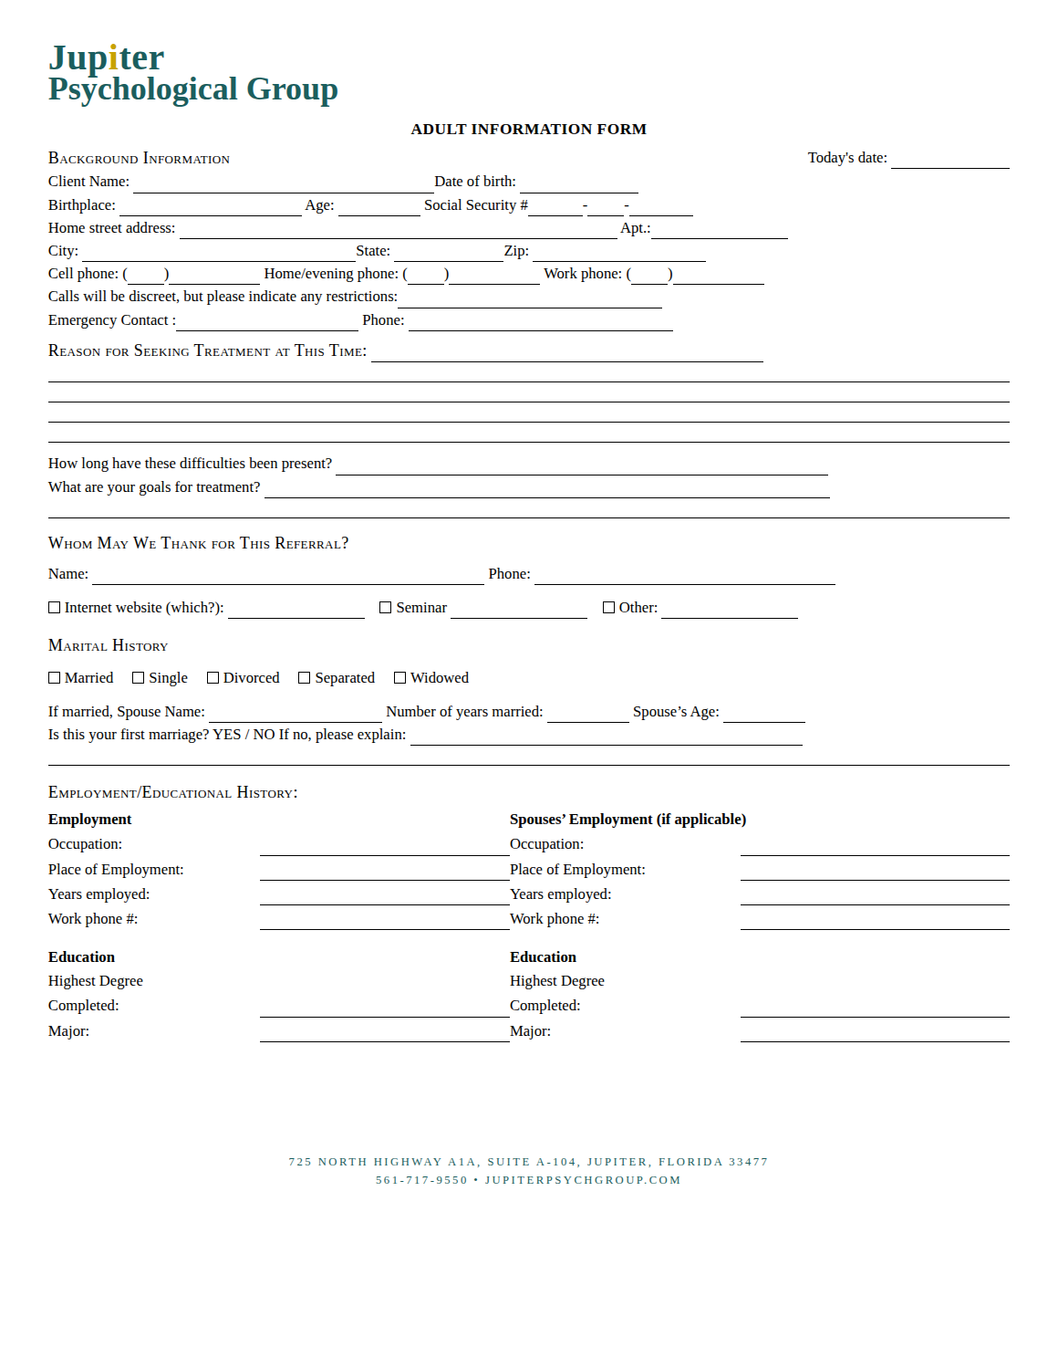Jupiter
Psychological Group
ADULT INFORMATION FORM
Background Information Today's date:
Client Name: Date of birth:
Birthplace: Age: Social Security # - -
Home street address: Apt.:
City: State: Zip:
Cell phone: ( ) Home/evening phone: ( ) Work phone: ( )
Calls will be discreet, but please indicate any restrictions:
Emergency Contact : Phone:
Reason for Seeking Treatment at This Time:
How long have these difficulties been present?
What are your goals for treatment?
Whom May We Thank for This Referral?
Name: Phone:
Internet website (which?): Seminar Other:
Marital History
Married Single Divorced Separated Widowed
If married, Spouse Name: Number of years married: Spouse’s Age:
Is this your first marriage? YES / NO If no, please explain:
Employment/Educational History:
| Employment | Spouses’ Employment (if applicable) |
| Occupation: | | Occupation: | |
| Place of Employment: | | Place of Employment: | |
| Years employed: | | Years employed: | |
| Work phone #: | | Work phone #: | |
| Education | Education |
| Highest Degree | | Highest Degree | |
| Completed: | | Completed: | |
| Major: | | Major: | |
725 NORTH HIGHWAY A1A, SUITE A-104, JUPITER, FLORIDA 33477
561-717-9550 • JUPITERPSYCHGROUP.COM